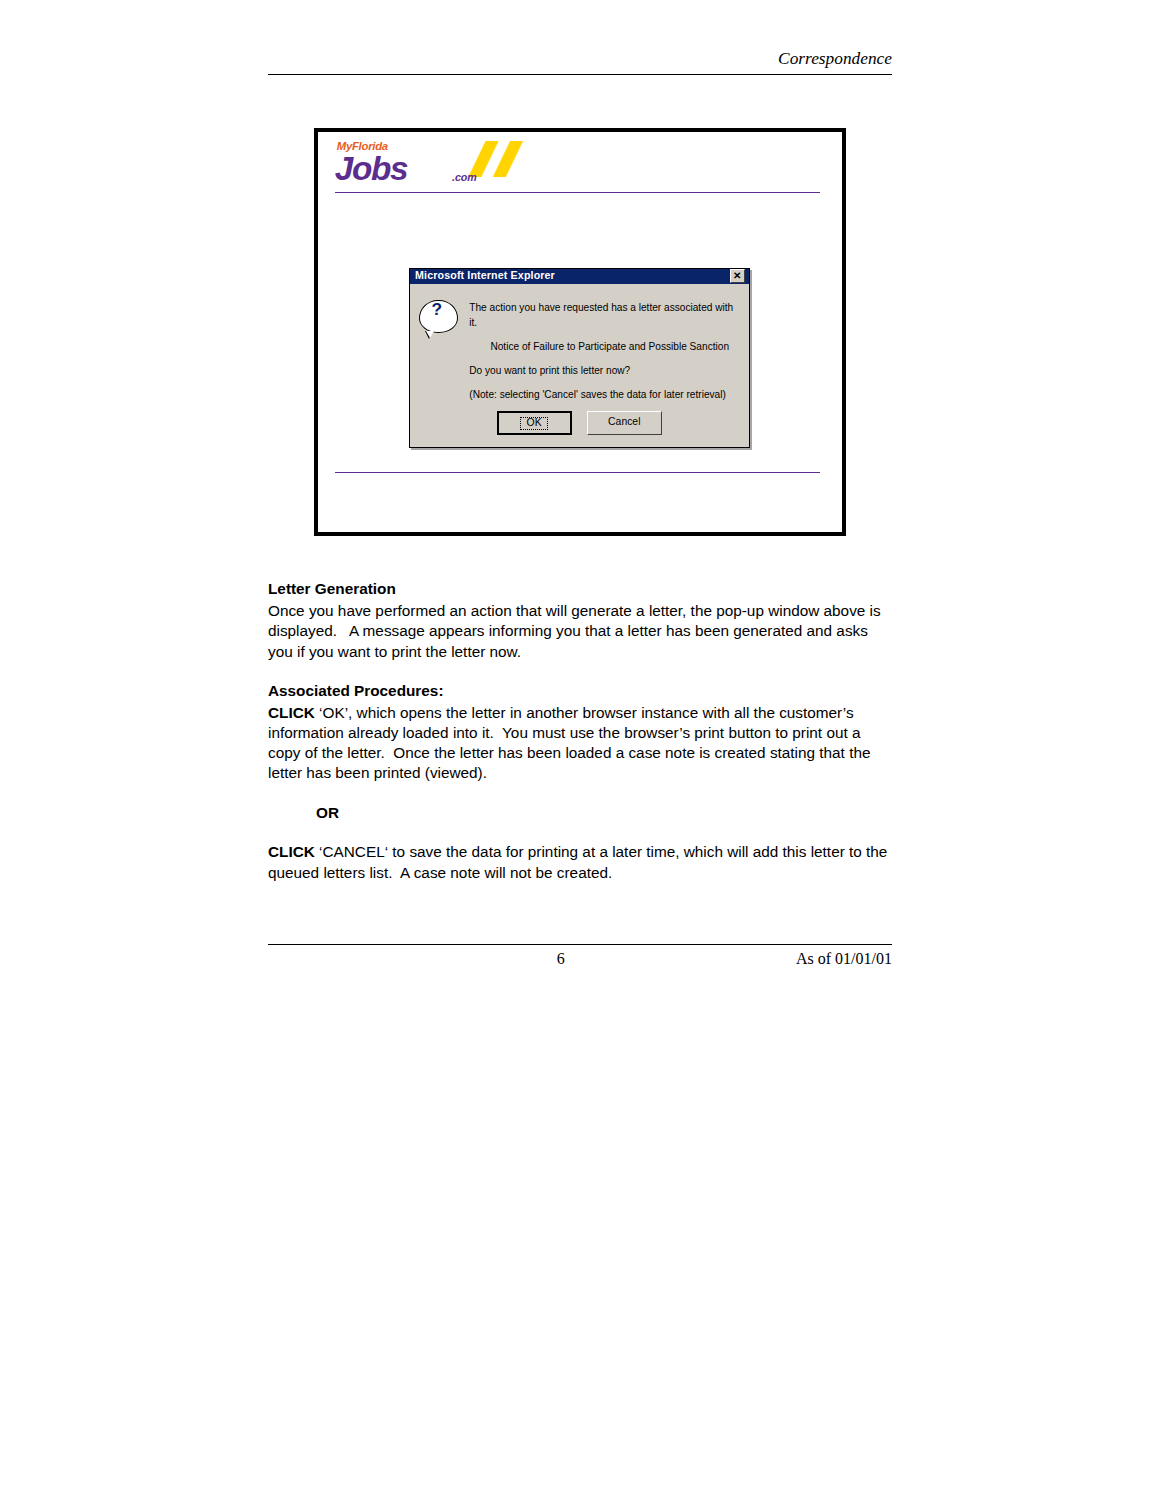Correspondence
MyFlorida
Jobs
.com
Microsoft Internet Explorer ✕
?
The action you have requested has a letter associated with it.
Notice of Failure to Participate and Possible Sanction
Do you want to print this letter now?
(Note: selecting 'Cancel' saves the data for later retrieval)
OK
Cancel
Letter Generation
Once you have performed an action that will generate a letter, the pop-up window above is displayed. A message appears informing you that a letter has been generated and asks you if you want to print the letter now.
Associated Procedures:
CLICK ‘OK’, which opens the letter in another browser instance with all the customer’s information already loaded into it. You must use the browser’s print button to print out a copy of the letter. Once the letter has been loaded a case note is created stating that the letter has been printed (viewed).
OR
CLICK ‘CANCEL‘ to save the data for printing at a later time, which will add this letter to the queued letters list. A case note will not be created.
6 As of 01/01/01